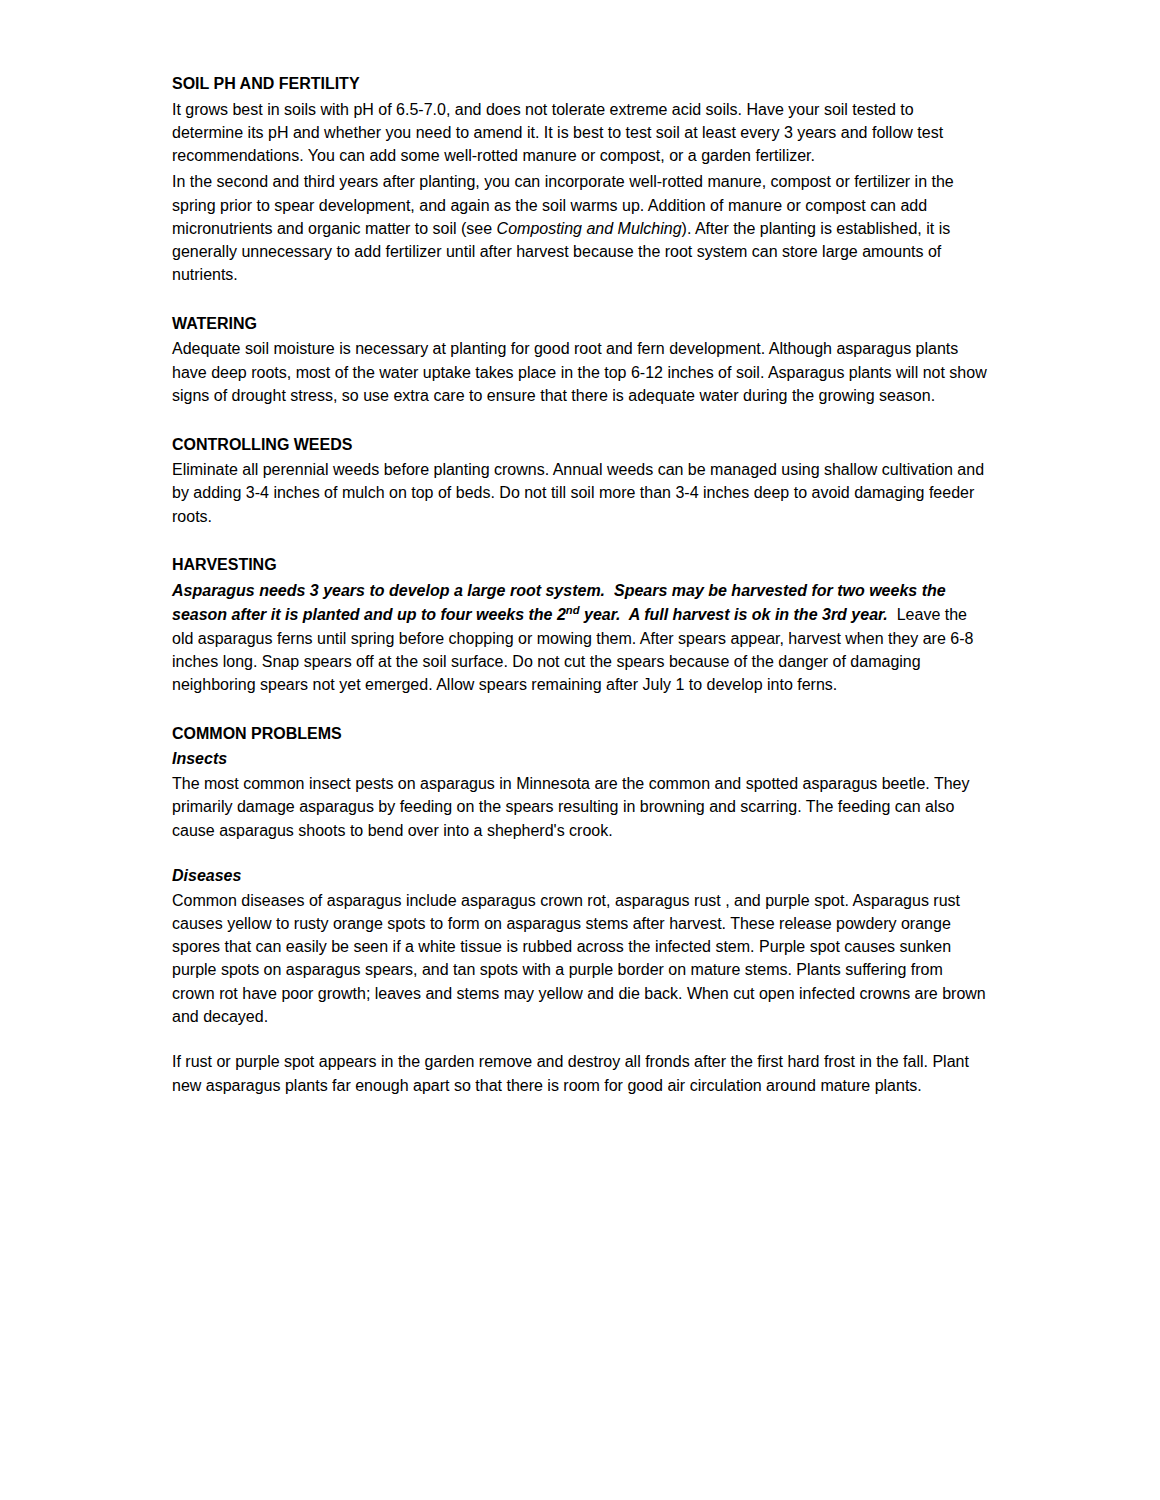Soil pH and Fertility
It grows best in soils with pH of 6.5-7.0, and does not tolerate extreme acid soils. Have your soil tested to determine its pH and whether you need to amend it. It is best to test soil at least every 3 years and follow test recommendations. You can add some well-rotted manure or compost, or a garden fertilizer.
In the second and third years after planting, you can incorporate well-rotted manure, compost or fertilizer in the spring prior to spear development, and again as the soil warms up. Addition of manure or compost can add micronutrients and organic matter to soil (see Composting and Mulching). After the planting is established, it is generally unnecessary to add fertilizer until after harvest because the root system can store large amounts of nutrients.
Watering
Adequate soil moisture is necessary at planting for good root and fern development. Although asparagus plants have deep roots, most of the water uptake takes place in the top 6-12 inches of soil. Asparagus plants will not show signs of drought stress, so use extra care to ensure that there is adequate water during the growing season.
Controlling Weeds
Eliminate all perennial weeds before planting crowns. Annual weeds can be managed using shallow cultivation and by adding 3-4 inches of mulch on top of beds. Do not till soil more than 3-4 inches deep to avoid damaging feeder roots.
Harvesting
Asparagus needs 3 years to develop a large root system. Spears may be harvested for two weeks the season after it is planted and up to four weeks the 2nd year. A full harvest is ok in the 3rd year. Leave the old asparagus ferns until spring before chopping or mowing them. After spears appear, harvest when they are 6-8 inches long. Snap spears off at the soil surface. Do not cut the spears because of the danger of damaging neighboring spears not yet emerged. Allow spears remaining after July 1 to develop into ferns.
Common Problems
Insects
The most common insect pests on asparagus in Minnesota are the common and spotted asparagus beetle. They primarily damage asparagus by feeding on the spears resulting in browning and scarring. The feeding can also cause asparagus shoots to bend over into a shepherd's crook.
Diseases
Common diseases of asparagus include asparagus crown rot, asparagus rust , and purple spot. Asparagus rust causes yellow to rusty orange spots to form on asparagus stems after harvest. These release powdery orange spores that can easily be seen if a white tissue is rubbed across the infected stem. Purple spot causes sunken purple spots on asparagus spears, and tan spots with a purple border on mature stems. Plants suffering from crown rot have poor growth; leaves and stems may yellow and die back. When cut open infected crowns are brown and decayed.
If rust or purple spot appears in the garden remove and destroy all fronds after the first hard frost in the fall. Plant new asparagus plants far enough apart so that there is room for good air circulation around mature plants.